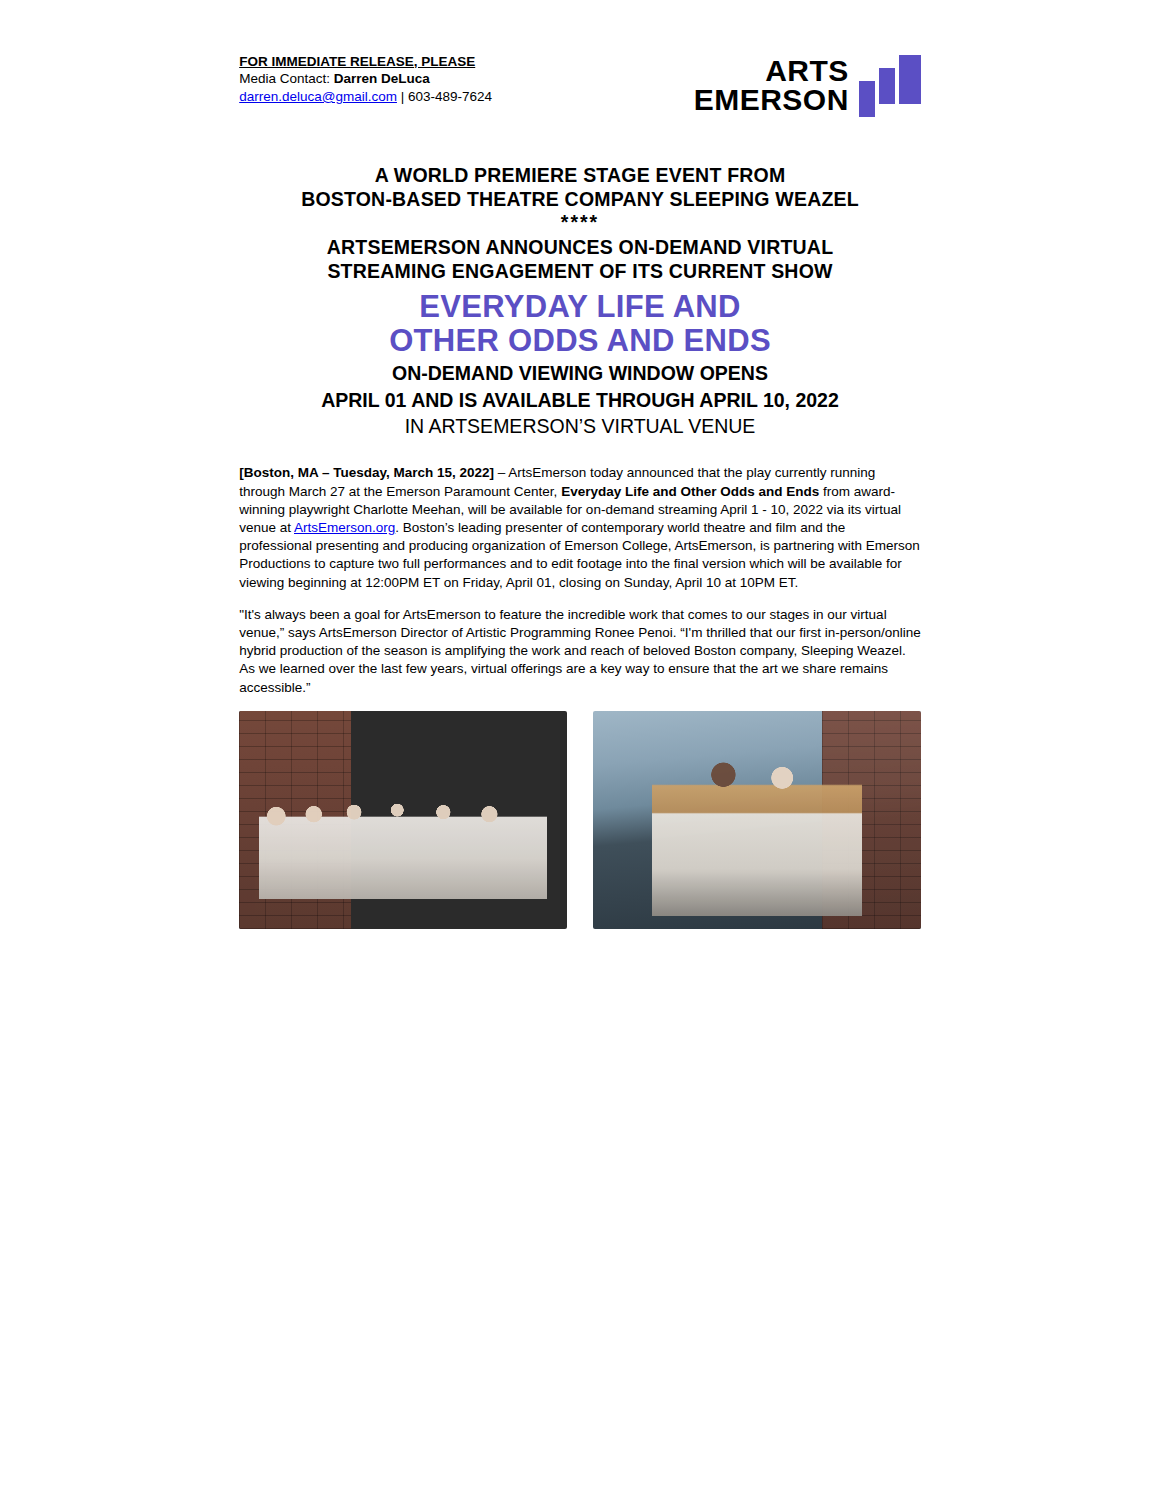FOR IMMEDIATE RELEASE, PLEASE
Media Contact: Darren DeLuca
darren.deluca@gmail.com | 603-489-7624
ARTS
EMERSON
A WORLD PREMIERE STAGE EVENT FROM
BOSTON-BASED THEATRE COMPANY SLEEPING WEAZEL
****
ARTSEMERSON ANNOUNCES ON-DEMAND VIRTUAL
STREAMING ENGAGEMENT OF ITS CURRENT SHOW
EVERYDAY LIFE AND
OTHER ODDS AND ENDS
ON-DEMAND VIEWING WINDOW OPENS
APRIL 01 AND IS AVAILABLE THROUGH APRIL 10, 2022
IN ARTSEMERSON’S VIRTUAL VENUE
[Boston, MA – Tuesday, March 15, 2022] – ArtsEmerson today announced that the play currently running through March 27 at the Emerson Paramount Center, Everyday Life and Other Odds and Ends from award-winning playwright Charlotte Meehan, will be available for on-demand streaming April 1 - 10, 2022 via its virtual venue at ArtsEmerson.org. Boston’s leading presenter of contemporary world theatre and film and the professional presenting and producing organization of Emerson College, ArtsEmerson, is partnering with Emerson Productions to capture two full performances and to edit footage into the final version which will be available for viewing beginning at 12:00PM ET on Friday, April 01, closing on Sunday, April 10 at 10PM ET.
"It's always been a goal for ArtsEmerson to feature the incredible work that comes to our stages in our virtual venue,” says ArtsEmerson Director of Artistic Programming Ronee Penoi. “I'm thrilled that our first in-person/online hybrid production of the season is amplifying the work and reach of beloved Boston company, Sleeping Weazel. As we learned over the last few years, virtual offerings are a key way to ensure that the art we share remains accessible.”